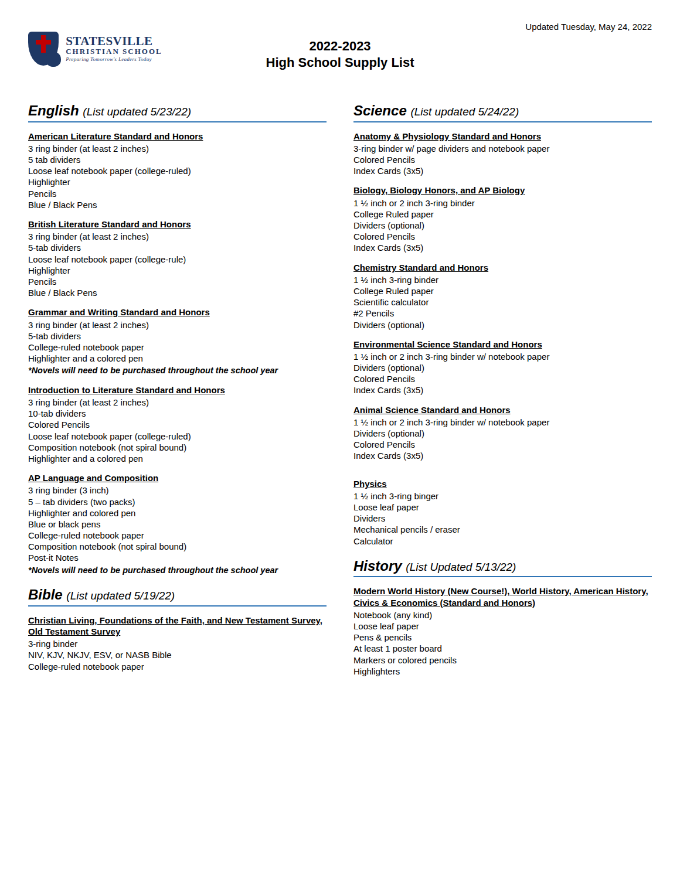Updated Tuesday, May 24, 2022
STATESVILLE
CHRISTIAN SCHOOL
Preparing Tomorrow's Leaders Today
2022-2023
High School Supply List
English (List updated 5/23/22)
American Literature Standard and Honors
3 ring binder (at least 2 inches)
5 tab dividers
Loose leaf notebook paper (college-ruled)
Highlighter
Pencils
Blue / Black Pens
British Literature Standard and Honors
3 ring binder (at least 2 inches)
5-tab dividers
Loose leaf notebook paper (college-rule)
Highlighter
Pencils
Blue / Black Pens
Grammar and Writing Standard and Honors
3 ring binder (at least 2 inches)
5-tab dividers
College-ruled notebook paper
Highlighter and a colored pen
*Novels will need to be purchased throughout the school year
Introduction to Literature Standard and Honors
3 ring binder (at least 2 inches)
10-tab dividers
Colored Pencils
Loose leaf notebook paper (college-ruled)
Composition notebook (not spiral bound)
Highlighter and a colored pen
AP Language and Composition
3 ring binder (3 inch)
5 – tab dividers (two packs)
Highlighter and colored pen
Blue or black pens
College-ruled notebook paper
Composition notebook (not spiral bound)
Post-it Notes
*Novels will need to be purchased throughout the school year
Bible (List updated 5/19/22)
Christian Living, Foundations of the Faith, and New Testament Survey, Old Testament Survey
3-ring binder
NIV, KJV, NKJV, ESV, or NASB Bible
College-ruled notebook paper
Science (List updated 5/24/22)
Anatomy & Physiology Standard and Honors
3-ring binder w/ page dividers and notebook paper
Colored Pencils
Index Cards (3x5)
Biology, Biology Honors, and AP Biology
1 ½ inch or 2 inch 3-ring binder
College Ruled paper
Dividers (optional)
Colored Pencils
Index Cards (3x5)
Chemistry Standard and Honors
1 ½ inch 3-ring binder
College Ruled paper
Scientific calculator
#2 Pencils
Dividers (optional)
Environmental Science Standard and Honors
1 ½ inch or 2 inch 3-ring binder w/ notebook paper
Dividers (optional)
Colored Pencils
Index Cards (3x5)
Animal Science Standard and Honors
1 ½ inch or 2 inch 3-ring binder w/ notebook paper
Dividers (optional)
Colored Pencils
Index Cards (3x5)
Physics
1 ½ inch 3-ring binger
Loose leaf paper
Dividers
Mechanical pencils / eraser
Calculator
History (List Updated 5/13/22)
Modern World History (New Course!), World History, American History, Civics & Economics (Standard and Honors)
Notebook (any kind)
Loose leaf paper
Pens & pencils
At least 1 poster board
Markers or colored pencils
Highlighters